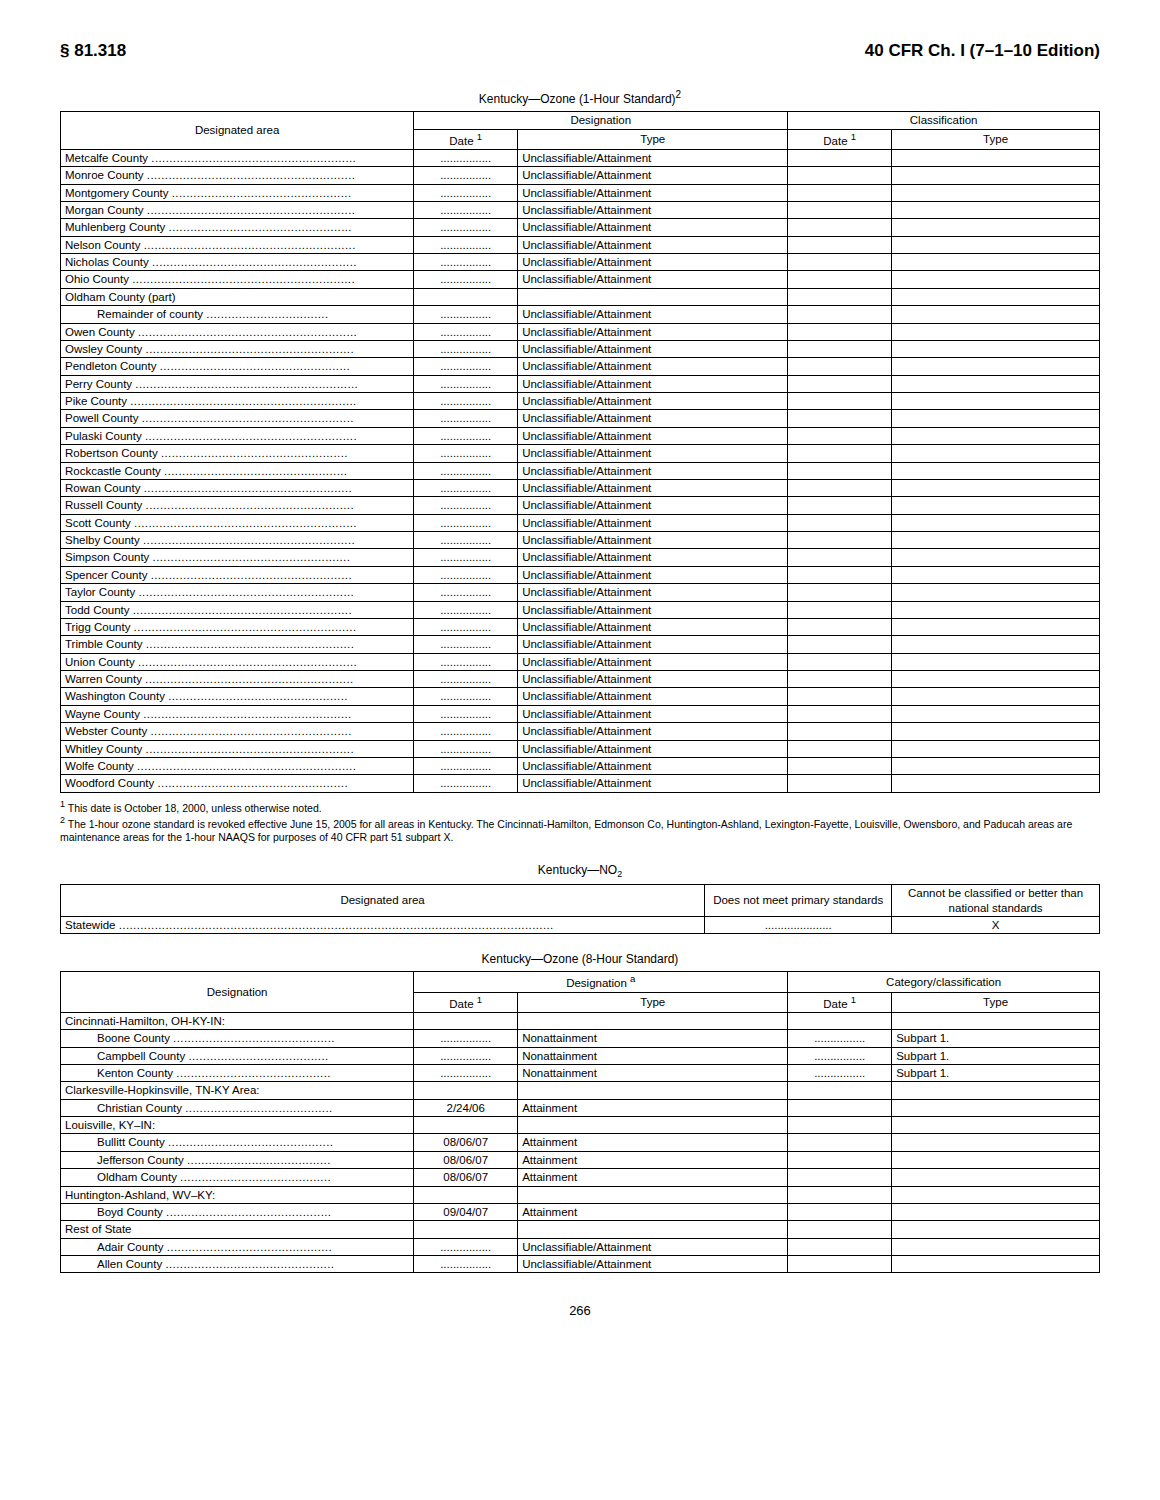§ 81.318 40 CFR Ch. I (7–1–10 Edition)
Kentucky—Ozone (1-Hour Standard)2
| Designated area | Designation | Classification |
| --- | --- | --- |
| Date 1 | Type | Date 1 | Type |
| Metcalfe County ......................................................... | ................ | Unclassifiable/Attainment | | |
| Monroe County .......................................................... | ................ | Unclassifiable/Attainment | | |
| Montgomery County .................................................. | ................ | Unclassifiable/Attainment | | |
| Morgan County .......................................................... | ................ | Unclassifiable/Attainment | | |
| Muhlenberg County ................................................... | ................ | Unclassifiable/Attainment | | |
| Nelson County ........................................................... | ................ | Unclassifiable/Attainment | | |
| Nicholas County ......................................................... | ................ | Unclassifiable/Attainment | | |
| Ohio County .............................................................. | ................ | Unclassifiable/Attainment | | |
| Oldham County (part) | | | | |
| Remainder of county .................................. | ................ | Unclassifiable/Attainment | | |
| Owen County ............................................................. | ................ | Unclassifiable/Attainment | | |
| Owsley County .......................................................... | ................ | Unclassifiable/Attainment | | |
| Pendleton County ..................................................... | ................ | Unclassifiable/Attainment | | |
| Perry County .............................................................. | ................ | Unclassifiable/Attainment | | |
| Pike County ............................................................... | ................ | Unclassifiable/Attainment | | |
| Powell County ........................................................... | ................ | Unclassifiable/Attainment | | |
| Pulaski County ........................................................... | ................ | Unclassifiable/Attainment | | |
| Robertson County .................................................... | ................ | Unclassifiable/Attainment | | |
| Rockcastle County ................................................... | ................ | Unclassifiable/Attainment | | |
| Rowan County .......................................................... | ................ | Unclassifiable/Attainment | | |
| Russell County .......................................................... | ................ | Unclassifiable/Attainment | | |
| Scott County .............................................................. | ................ | Unclassifiable/Attainment | | |
| Shelby County ........................................................... | ................ | Unclassifiable/Attainment | | |
| Simpson County ....................................................... | ................ | Unclassifiable/Attainment | | |
| Spencer County ........................................................ | ................ | Unclassifiable/Attainment | | |
| Taylor County ............................................................ | ................ | Unclassifiable/Attainment | | |
| Todd County ............................................................. | ................ | Unclassifiable/Attainment | | |
| Trigg County .............................................................. | ................ | Unclassifiable/Attainment | | |
| Trimble County .......................................................... | ................ | Unclassifiable/Attainment | | |
| Union County ............................................................. | ................ | Unclassifiable/Attainment | | |
| Warren County .......................................................... | ................ | Unclassifiable/Attainment | | |
| Washington County .................................................. | ................ | Unclassifiable/Attainment | | |
| Wayne County .......................................................... | ................ | Unclassifiable/Attainment | | |
| Webster County ........................................................ | ................ | Unclassifiable/Attainment | | |
| Whitley County .......................................................... | ................ | Unclassifiable/Attainment | | |
| Wolfe County ............................................................. | ................ | Unclassifiable/Attainment | | |
| Woodford County ..................................................... | ................ | Unclassifiable/Attainment | | |
1 This date is October 18, 2000, unless otherwise noted.
2 The 1-hour ozone standard is revoked effective June 15, 2005 for all areas in Kentucky. The Cincinnati-Hamilton, Edmonson Co, Huntington-Ashland, Lexington-Fayette, Louisville, Owensboro, and Paducah areas are maintenance areas for the 1-hour NAAQS for purposes of 40 CFR part 51 subpart X.
Kentucky—NO2
| Designated area | Does not meet primary standards | Cannot be classified or better than national standards |
| --- | --- | --- |
| Statewide ......................................................................................................................... | ..................... | X |
Kentucky—Ozone (8-Hour Standard)
| Designation | Designation a | Category/classification |
| --- | --- | --- |
| Date 1 | Type | Date 1 | Type |
| Cincinnati-Hamilton, OH-KY-IN: | | | | |
| Boone County ............................................. | ................ | Nonattainment | ................ | Subpart 1. |
| Campbell County ....................................... | ................ | Nonattainment | ................ | Subpart 1. |
| Kenton County ........................................... | ................ | Nonattainment | ................ | Subpart 1. |
| Clarkesville-Hopkinsville, TN-KY Area: | | | | |
| Christian County ......................................... | 2/24/06 | Attainment | | |
| Louisville, KY–IN: | | | | |
| Bullitt County .............................................. | 08/06/07 | Attainment | | |
| Jefferson County ........................................ | 08/06/07 | Attainment | | |
| Oldham County .......................................... | 08/06/07 | Attainment | | |
| Huntington-Ashland, WV–KY: | | | | |
| Boyd County .............................................. | 09/04/07 | Attainment | | |
| Rest of State | | | | |
| Adair County .............................................. | ................ | Unclassifiable/Attainment | | |
| Allen County ............................................... | ................ | Unclassifiable/Attainment | | |
266